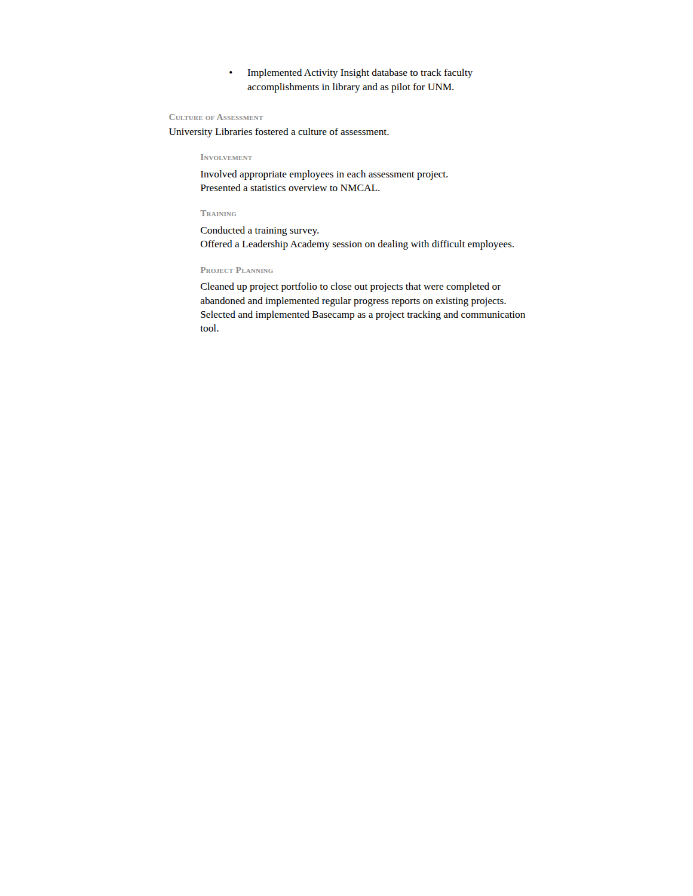Implemented Activity Insight database to track faculty accomplishments in library and as pilot for UNM.
Culture of Assessment
University Libraries fostered a culture of assessment.
Involvement
Involved appropriate employees in each assessment project.
Presented a statistics overview to NMCAL.
Training
Conducted a training survey.
Offered a Leadership Academy session on dealing with difficult employees.
Project Planning
Cleaned up project portfolio to close out projects that were completed or abandoned and implemented regular progress reports on existing projects.
Selected and implemented Basecamp as a project tracking and communication tool.